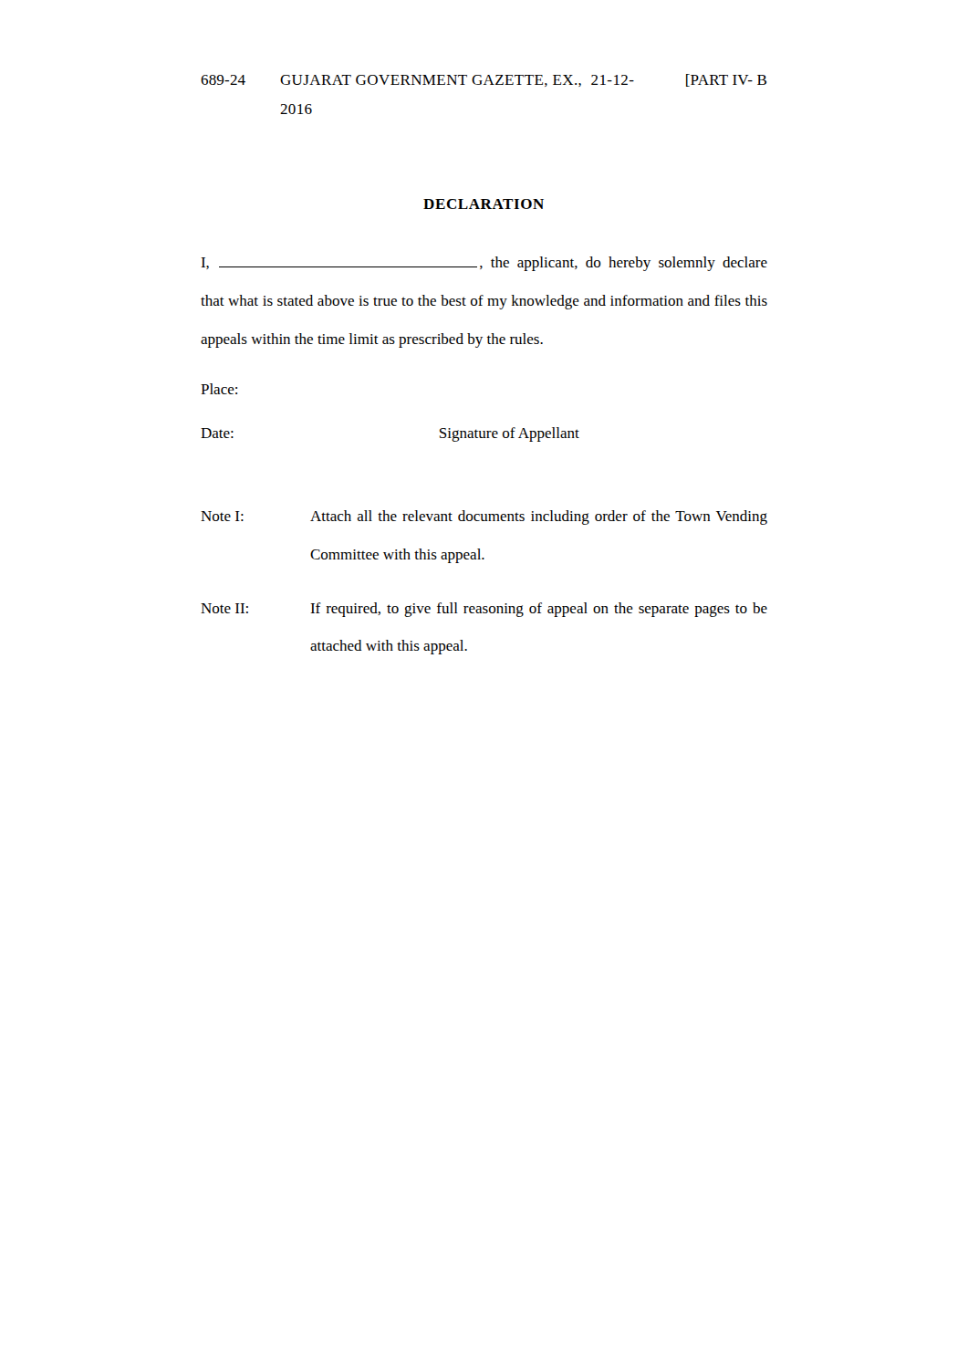689-24
GUJARAT GOVERNMENT GAZETTE, EX., 21-12-2016
[PART IV- B
DECLARATION
I, , the applicant, do hereby solemnly declare that what is stated above is true to the best of my knowledge and information and files this appeals within the time limit as prescribed by the rules.
Place:
Date:
Signature of Appellant
| Note I: | Attach all the relevant documents including order of the Town Vending Committee with this appeal. |
| Note II: | If required, to give full reasoning of appeal on the separate pages to be attached with this appeal. |